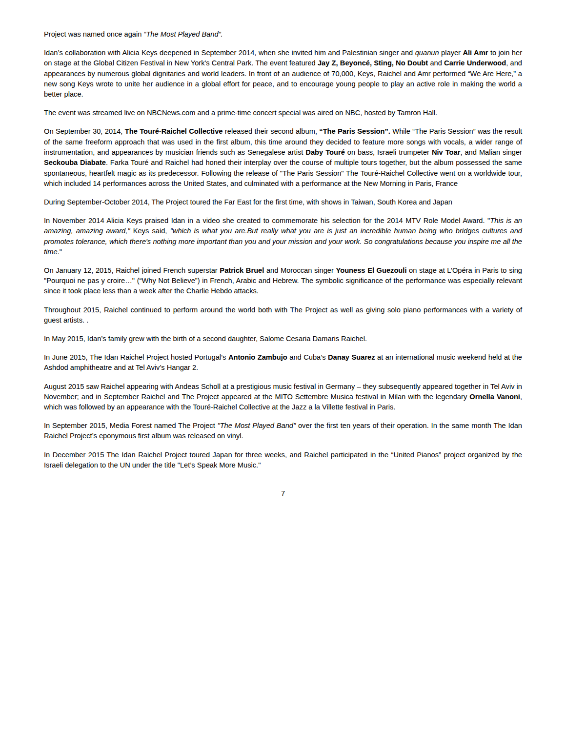Project was named once again “The Most Played Band”.
Idan’s collaboration with Alicia Keys deepened in September 2014, when she invited him and Palestinian singer and quanun player Ali Amr to join her on stage at the Global Citizen Festival in New York's Central Park. The event featured Jay Z, Beyoncé, Sting, No Doubt and Carrie Underwood, and appearances by numerous global dignitaries and world leaders. In front of an audience of 70,000, Keys, Raichel and Amr performed “We Are Here,” a new song Keys wrote to unite her audience in a global effort for peace, and to encourage young people to play an active role in making the world a better place.
The event was streamed live on NBCNews.com and a prime-time concert special was aired on NBC, hosted by Tamron Hall.
On September 30, 2014, The Touré-Raichel Collective released their second album, “The Paris Session”. While “The Paris Session” was the result of the same freeform approach that was used in the first album, this time around they decided to feature more songs with vocals, a wider range of instrumentation, and appearances by musician friends such as Senegalese artist Daby Touré on bass, Israeli trumpeter Niv Toar, and Malian singer Seckouba Diabate. Farka Touré and Raichel had honed their interplay over the course of multiple tours together, but the album possessed the same spontaneous, heartfelt magic as its predecessor. Following the release of "The Paris Session" The Touré-Raichel Collective went on a worldwide tour, which included 14 performances across the United States, and culminated with a performance at the New Morning in Paris, France
During September-October 2014, The Project toured the Far East for the first time, with shows in Taiwan, South Korea and Japan
In November 2014 Alicia Keys praised Idan in a video she created to commemorate his selection for the 2014 MTV Role Model Award. "This is an amazing, amazing award," Keys said, "which is what you are.But really what you are is just an incredible human being who bridges cultures and promotes tolerance, which there's nothing more important than you and your mission and your work. So congratulations because you inspire me all the time."
On January 12, 2015, Raichel joined French superstar Patrick Bruel and Moroccan singer Youness El Guezouli on stage at L’Opéra in Paris to sing "Pourquoi ne pas y croire…" (“Why Not Believe”) in French, Arabic and Hebrew. The symbolic significance of the performance was especially relevant since it took place less than a week after the Charlie Hebdo attacks.
Throughout 2015, Raichel continued to perform around the world both with The Project as well as giving solo piano performances with a variety of guest artists. .
In May 2015, Idan’s family grew with the birth of a second daughter, Salome Cesaria Damaris Raichel.
In June 2015, The Idan Raichel Project hosted Portugal’s Antonio Zambujo and Cuba’s Danay Suarez at an international music weekend held at the Ashdod amphitheatre and at Tel Aviv’s Hangar 2.
August 2015 saw Raichel appearing with Andeas Scholl at a prestigious music festival in Germany – they subsequently appeared together in Tel Aviv in November; and in September Raichel and The Project appeared at the MITO Settembre Musica festival in Milan with the legendary Ornella Vanoni, which was followed by an appearance with the Touré-Raichel Collective at the Jazz a la Villette festival in Paris.
In September 2015, Media Forest named The Project "The Most Played Band" over the first ten years of their operation. In the same month The Idan Raichel Project’s eponymous first album was released on vinyl.
In December 2015 The Idan Raichel Project toured Japan for three weeks, and Raichel participated in the “United Pianos” project organized by the Israeli delegation to the UN under the title "Let’s Speak More Music."
7